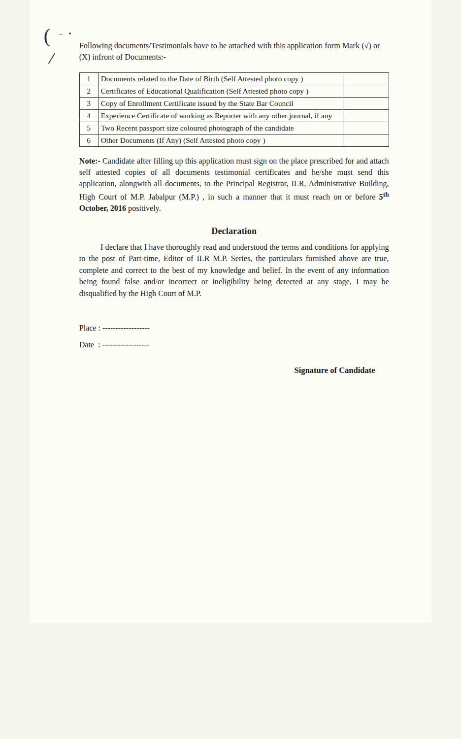( / – •
Following documents/Testimonials have to be attached with this application form Mark (√) or (X) infront of Documents:-
| 1 | Documents related to the Date of Birth (Self Attested photo copy ) | |
| 2 | Certificates of Educational Qualification (Self Attested photo copy ) | |
| 3 | Copy of Enrollment Certificate issued by the State Bar Council | |
| 4 | Experience Certificate of working as Reporter with any other journal, if any | |
| 5 | Two Recent passport size coloured photograph of the candidate | |
| 6 | Other Documents (If Any) (Self Attested photo copy ) | |
Note:- Candidate after filling up this application must sign on the place prescribed for and attach self attested copies of all documents testimonial certificates and he/she must send this application, alongwith all documents, to the Principal Registrar, ILR, Administrative Building, High Court of M.P. Jabalpur (M.P.) , in such a manner that it must reach on or before 5th October, 2016 positively.
Declaration
I declare that I have thoroughly read and understood the terms and conditions for applying to the post of Part-time, Editor of ILR M.P. Series, the particulars furnished above are true, complete and correct to the best of my knowledge and belief. In the event of any information being found false and/or incorrect or ineligibility being detected at any stage, I may be disqualified by the High Court of M.P.
Place : ------------------
Date : ------------------
Signature of Candidate